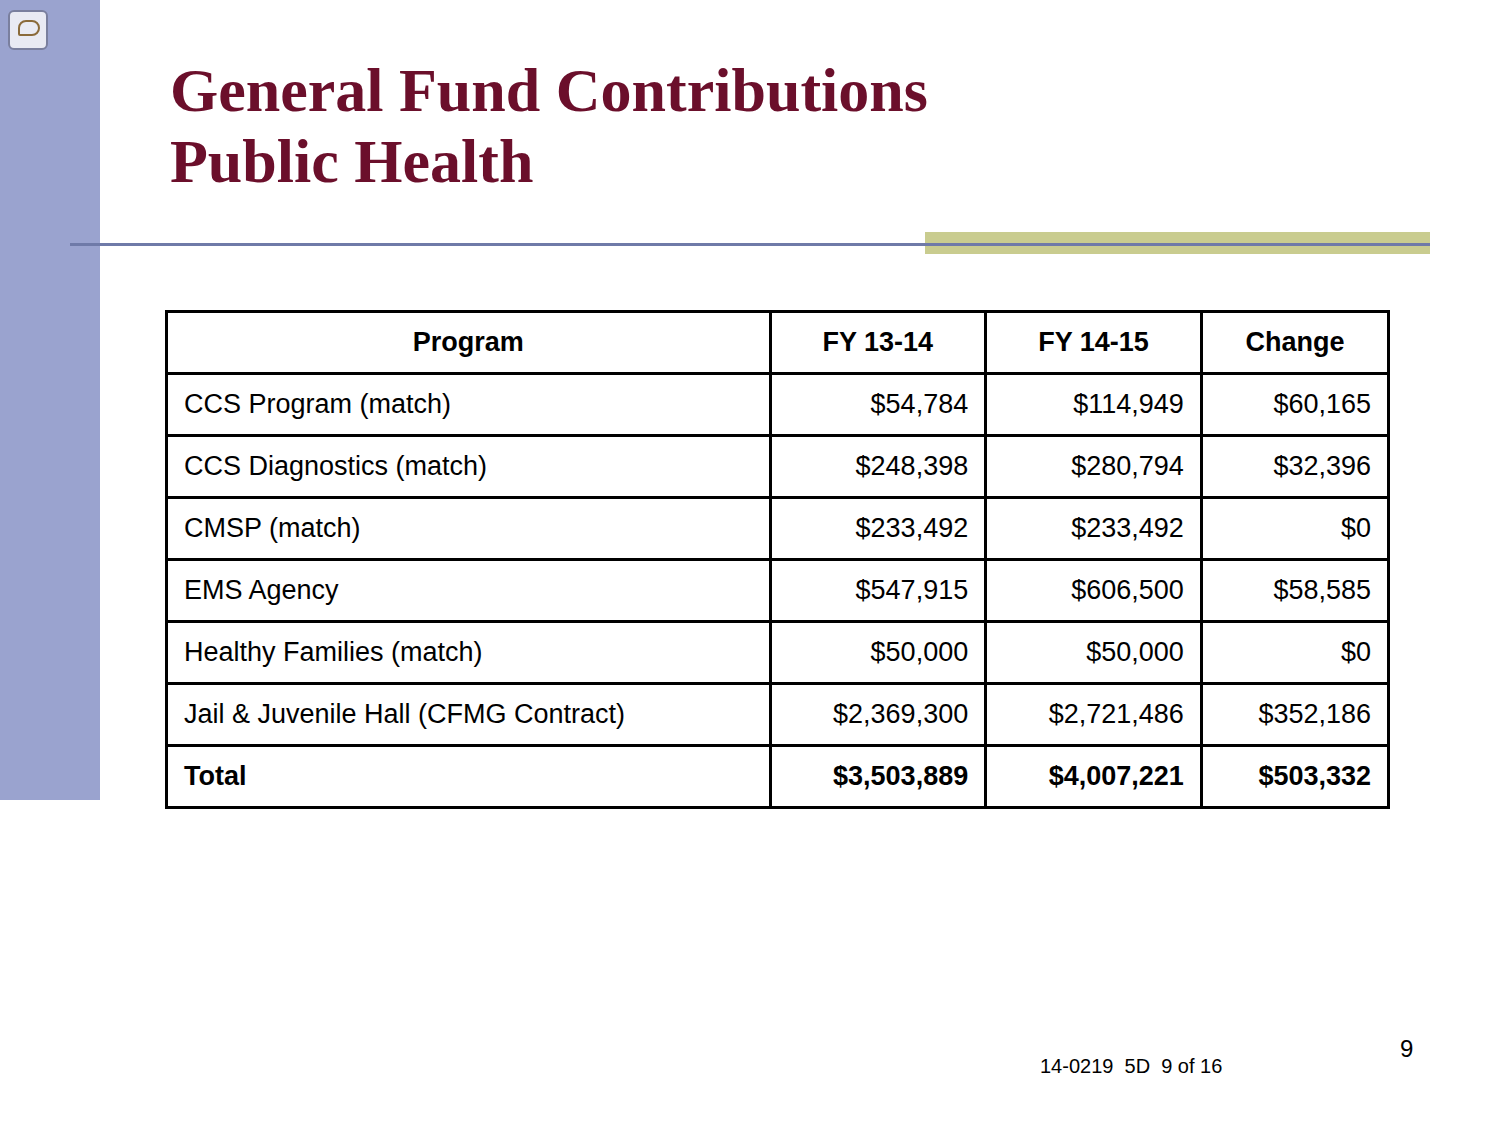General Fund Contributions
Public Health
| Program | FY 13-14 | FY 14-15 | Change |
| --- | --- | --- | --- |
| CCS Program (match) | $54,784 | $114,949 | $60,165 |
| CCS Diagnostics (match) | $248,398 | $280,794 | $32,396 |
| CMSP (match) | $233,492 | $233,492 | $0 |
| EMS Agency | $547,915 | $606,500 | $58,585 |
| Healthy Families (match) | $50,000 | $50,000 | $0 |
| Jail & Juvenile Hall (CFMG Contract) | $2,369,300 | $2,721,486 | $352,186 |
| Total | $3,503,889 | $4,007,221 | $503,332 |
14-0219 5D 9 of 16
9